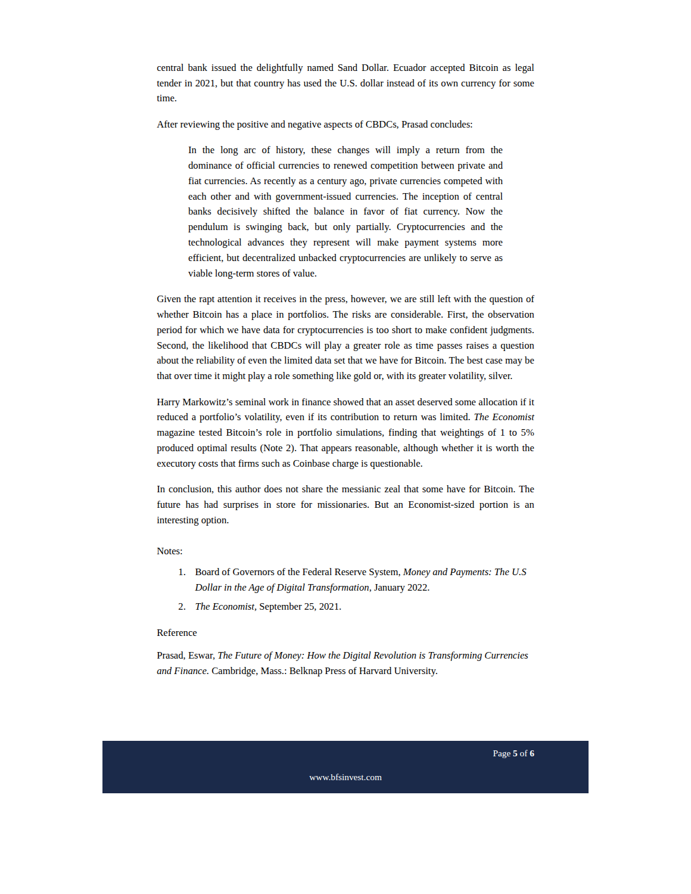central bank issued the delightfully named Sand Dollar. Ecuador accepted Bitcoin as legal tender in 2021, but that country has used the U.S. dollar instead of its own currency for some time.
After reviewing the positive and negative aspects of CBDCs, Prasad concludes:
In the long arc of history, these changes will imply a return from the dominance of official currencies to renewed competition between private and fiat currencies. As recently as a century ago, private currencies competed with each other and with government-issued currencies. The inception of central banks decisively shifted the balance in favor of fiat currency. Now the pendulum is swinging back, but only partially. Cryptocurrencies and the technological advances they represent will make payment systems more efficient, but decentralized unbacked cryptocurrencies are unlikely to serve as viable long-term stores of value.
Given the rapt attention it receives in the press, however, we are still left with the question of whether Bitcoin has a place in portfolios. The risks are considerable. First, the observation period for which we have data for cryptocurrencies is too short to make confident judgments. Second, the likelihood that CBDCs will play a greater role as time passes raises a question about the reliability of even the limited data set that we have for Bitcoin. The best case may be that over time it might play a role something like gold or, with its greater volatility, silver.
Harry Markowitz’s seminal work in finance showed that an asset deserved some allocation if it reduced a portfolio’s volatility, even if its contribution to return was limited. The Economist magazine tested Bitcoin’s role in portfolio simulations, finding that weightings of 1 to 5% produced optimal results (Note 2). That appears reasonable, although whether it is worth the executory costs that firms such as Coinbase charge is questionable.
In conclusion, this author does not share the messianic zeal that some have for Bitcoin. The future has had surprises in store for missionaries. But an Economist-sized portion is an interesting option.
Notes:
Board of Governors of the Federal Reserve System, Money and Payments: The U.S Dollar in the Age of Digital Transformation, January 2022.
The Economist, September 25, 2021.
Reference
Prasad, Eswar, The Future of Money: How the Digital Revolution is Transforming Currencies and Finance. Cambridge, Mass.: Belknap Press of Harvard University.
Page 5 of 6
www.bfsinvest.com